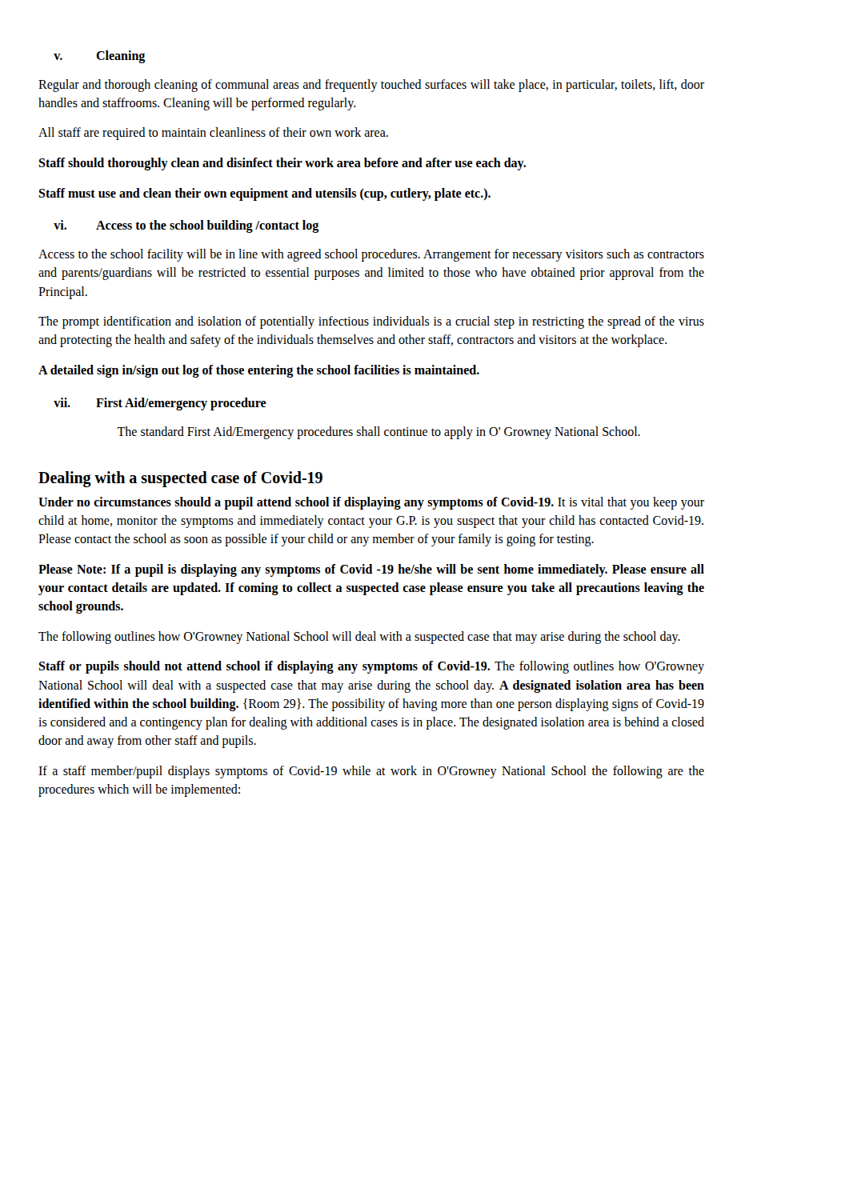v. Cleaning
Regular and thorough cleaning of communal areas and frequently touched surfaces will take place, in particular, toilets, lift, door handles and staffrooms. Cleaning will be performed regularly.
All staff are required to maintain cleanliness of their own work area.
Staff should thoroughly clean and disinfect their work area before and after use each day.
Staff must use and clean their own equipment and utensils (cup, cutlery, plate etc.).
vi. Access to the school building /contact log
Access to the school facility will be in line with agreed school procedures. Arrangement for necessary visitors such as contractors and parents/guardians will be restricted to essential purposes and limited to those who have obtained prior approval from the Principal.
The prompt identification and isolation of potentially infectious individuals is a crucial step in restricting the spread of the virus and protecting the health and safety of the individuals themselves and other staff, contractors and visitors at the workplace.
A detailed sign in/sign out log of those entering the school facilities is maintained.
vii. First Aid/emergency procedure
The standard First Aid/Emergency procedures shall continue to apply in O' Growney National School.
Dealing with a suspected case of Covid-19
Under no circumstances should a pupil attend school if displaying any symptoms of Covid-19. It is vital that you keep your child at home, monitor the symptoms and immediately contact your G.P. is you suspect that your child has contacted Covid-19. Please contact the school as soon as possible if your child or any member of your family is going for testing.
Please Note: If a pupil is displaying any symptoms of Covid -19 he/she will be sent home immediately. Please ensure all your contact details are updated. If coming to collect a suspected case please ensure you take all precautions leaving the school grounds.
The following outlines how O'Growney National School will deal with a suspected case that may arise during the school day.
Staff or pupils should not attend school if displaying any symptoms of Covid-19. The following outlines how O'Growney National School will deal with a suspected case that may arise during the school day. A designated isolation area has been identified within the school building. {Room 29}. The possibility of having more than one person displaying signs of Covid-19 is considered and a contingency plan for dealing with additional cases is in place. The designated isolation area is behind a closed door and away from other staff and pupils.
If a staff member/pupil displays symptoms of Covid-19 while at work in O'Growney National School the following are the procedures which will be implemented: